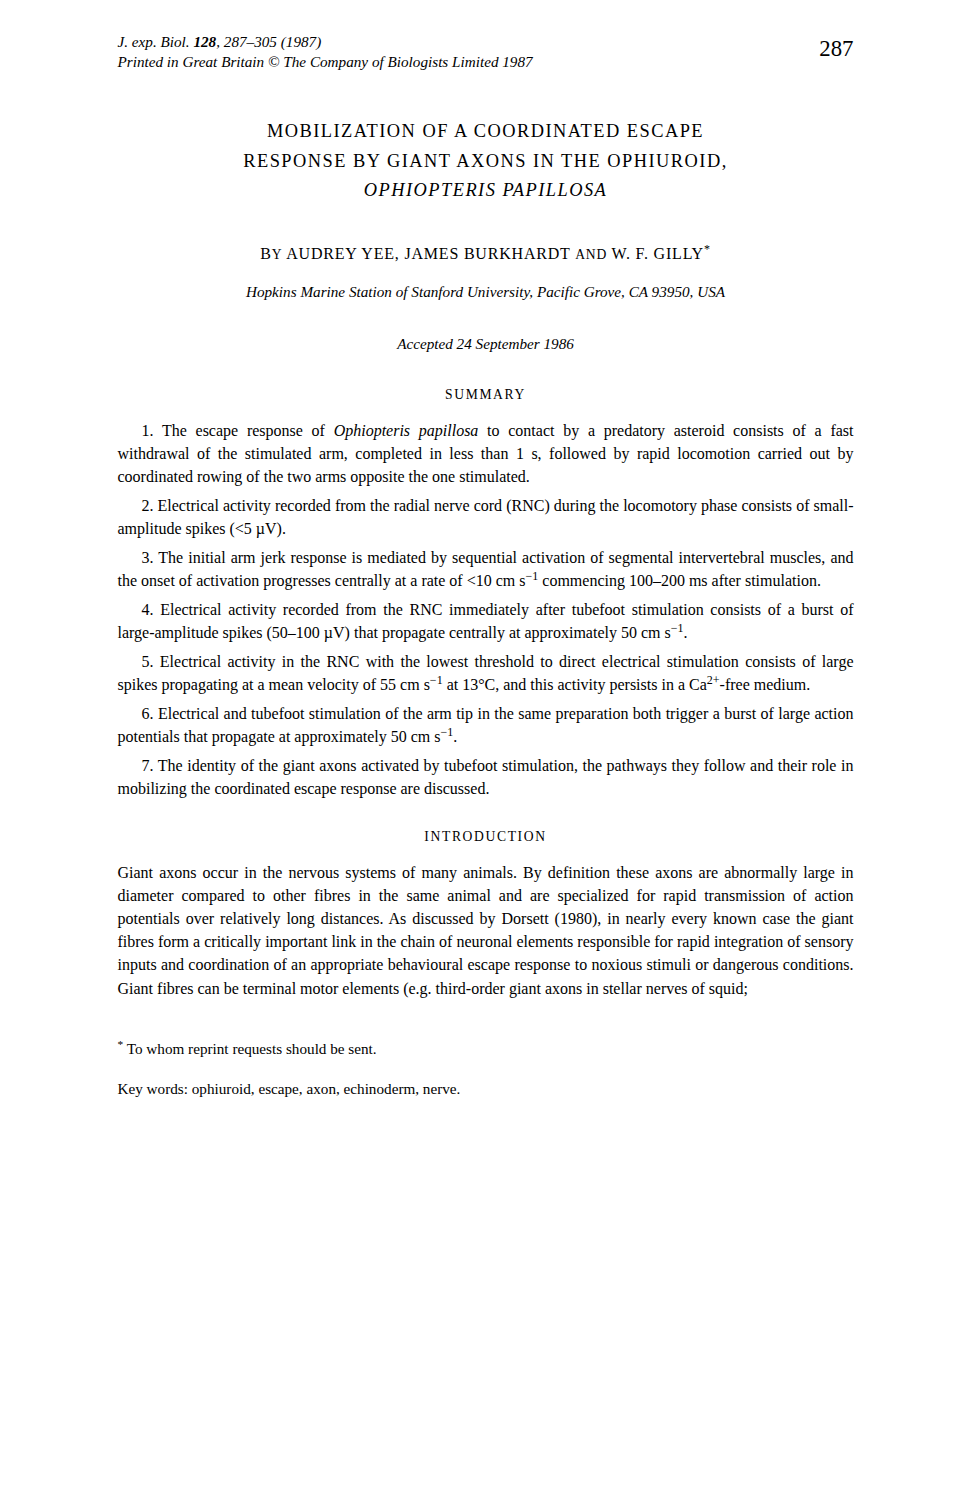J. exp. Biol. 128, 287–305 (1987)
Printed in Great Britain © The Company of Biologists Limited 1987
287
MOBILIZATION OF A COORDINATED ESCAPE
RESPONSE BY GIANT AXONS IN THE OPHIUROID,
OPHIOPTERIS PAPILLOSA
BY AUDREY YEE, JAMES BURKHARDT AND W. F. GILLY*
Hopkins Marine Station of Stanford University, Pacific Grove, CA 93950, USA
Accepted 24 September 1986
Summary
The escape response of Ophiopteris papillosa to contact by a predatory asteroid consists of a fast withdrawal of the stimulated arm, completed in less than 1 s, followed by rapid locomotion carried out by coordinated rowing of the two arms opposite the one stimulated.
Electrical activity recorded from the radial nerve cord (RNC) during the locomotory phase consists of small-amplitude spikes (<5 µV).
The initial arm jerk response is mediated by sequential activation of segmental intervertebral muscles, and the onset of activation progresses centrally at a rate of <10 cm s−1 commencing 100–200 ms after stimulation.
Electrical activity recorded from the RNC immediately after tubefoot stimulation consists of a burst of large-amplitude spikes (50–100 µV) that propagate centrally at approximately 50 cm s−1.
Electrical activity in the RNC with the lowest threshold to direct electrical stimulation consists of large spikes propagating at a mean velocity of 55 cm s−1 at 13°C, and this activity persists in a Ca2+-free medium.
Electrical and tubefoot stimulation of the arm tip in the same preparation both trigger a burst of large action potentials that propagate at approximately 50 cm s−1.
The identity of the giant axons activated by tubefoot stimulation, the pathways they follow and their role in mobilizing the coordinated escape response are discussed.
Introduction
Giant axons occur in the nervous systems of many animals. By definition these axons are abnormally large in diameter compared to other fibres in the same animal and are specialized for rapid transmission of action potentials over relatively long distances. As discussed by Dorsett (1980), in nearly every known case the giant fibres form a critically important link in the chain of neuronal elements responsible for rapid integration of sensory inputs and coordination of an appropriate behavioural escape response to noxious stimuli or dangerous conditions. Giant fibres can be terminal motor elements (e.g. third-order giant axons in stellar nerves of squid;
* To whom reprint requests should be sent.
Key words: ophiuroid, escape, axon, echinoderm, nerve.